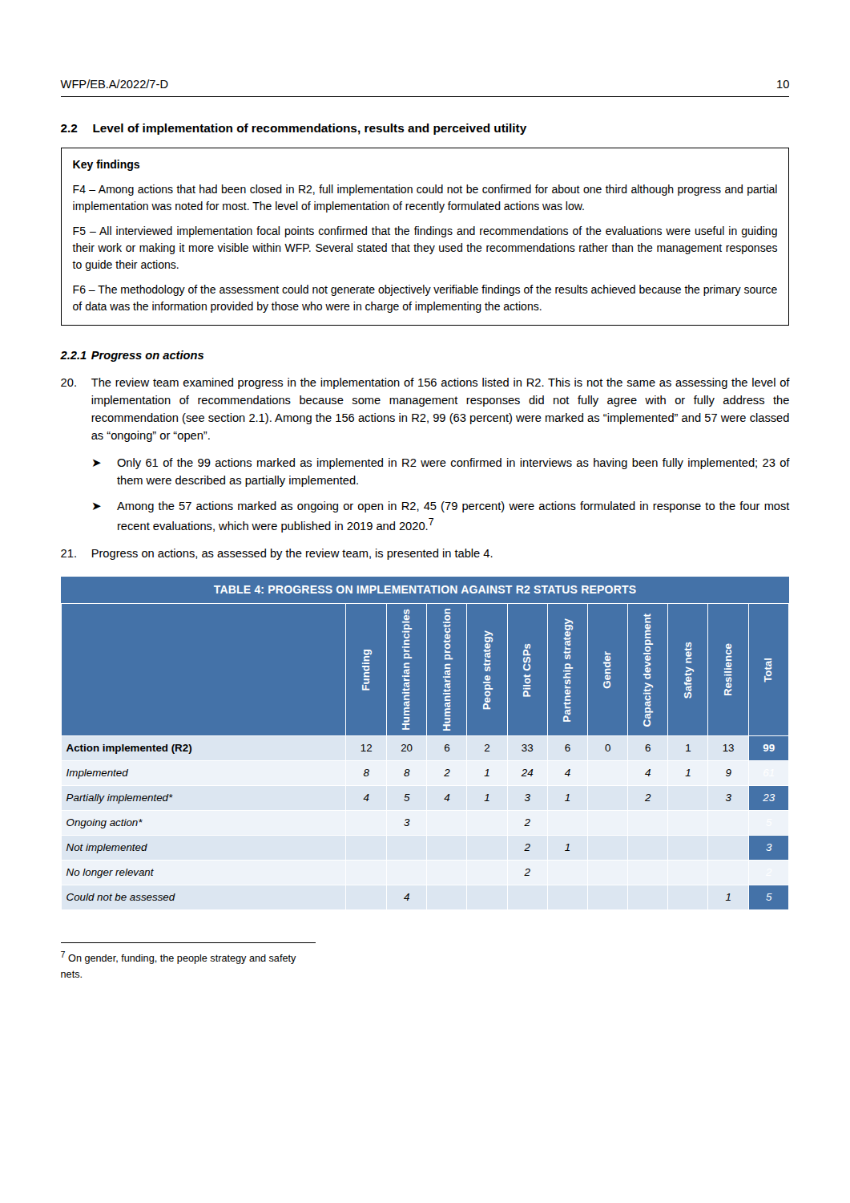WFP/EB.A/2022/7-D 10
2.2 Level of implementation of recommendations, results and perceived utility
Key findings
F4 – Among actions that had been closed in R2, full implementation could not be confirmed for about one third although progress and partial implementation was noted for most. The level of implementation of recently formulated actions was low.
F5 – All interviewed implementation focal points confirmed that the findings and recommendations of the evaluations were useful in guiding their work or making it more visible within WFP. Several stated that they used the recommendations rather than the management responses to guide their actions.
F6 – The methodology of the assessment could not generate objectively verifiable findings of the results achieved because the primary source of data was the information provided by those who were in charge of implementing the actions.
2.2.1 Progress on actions
20.
The review team examined progress in the implementation of 156 actions listed in R2. This is not the same as assessing the level of implementation of recommendations because some management responses did not fully agree with or fully address the recommendation (see section 2.1). Among the 156 actions in R2, 99 (63 percent) were marked as “implemented” and 57 were classed as “ongoing” or “open”.
➤ Only 61 of the 99 actions marked as implemented in R2 were confirmed in interviews as having been fully implemented; 23 of them were described as partially implemented.
➤ Among the 57 actions marked as ongoing or open in R2, 45 (79 percent) were actions formulated in response to the four most recent evaluations, which were published in 2019 and 2020.7
21.
Progress on actions, as assessed by the review team, is presented in table 4.
TABLE 4: PROGRESS ON IMPLEMENTATION AGAINST R2 STATUS REPORTS
| | Funding | Humanitarian principles | Humanitarian protection | People strategy | Pilot CSPs | Partnership strategy | Gender | Capacity development | Safety nets | Resilience | Total |
| --- | --- | --- | --- | --- | --- | --- | --- | --- | --- | --- | --- |
| Action implemented (R2) | 12 | 20 | 6 | 2 | 33 | 6 | 0 | 6 | 1 | 13 | 99 |
| Implemented | 8 | 8 | 2 | 1 | 24 | 4 | | 4 | 1 | 9 | 61 |
| Partially implemented* | 4 | 5 | 4 | 1 | 3 | 1 | | 2 | | 3 | 23 |
| Ongoing action* | | 3 | | | 2 | | | | | | 5 |
| Not implemented | | | | | 2 | 1 | | | | | 3 |
| No longer relevant | | | | | 2 | | | | | | 2 |
| Could not be assessed | | 4 | | | | | | | | 1 | 5 |
7 On gender, funding, the people strategy and safety nets.